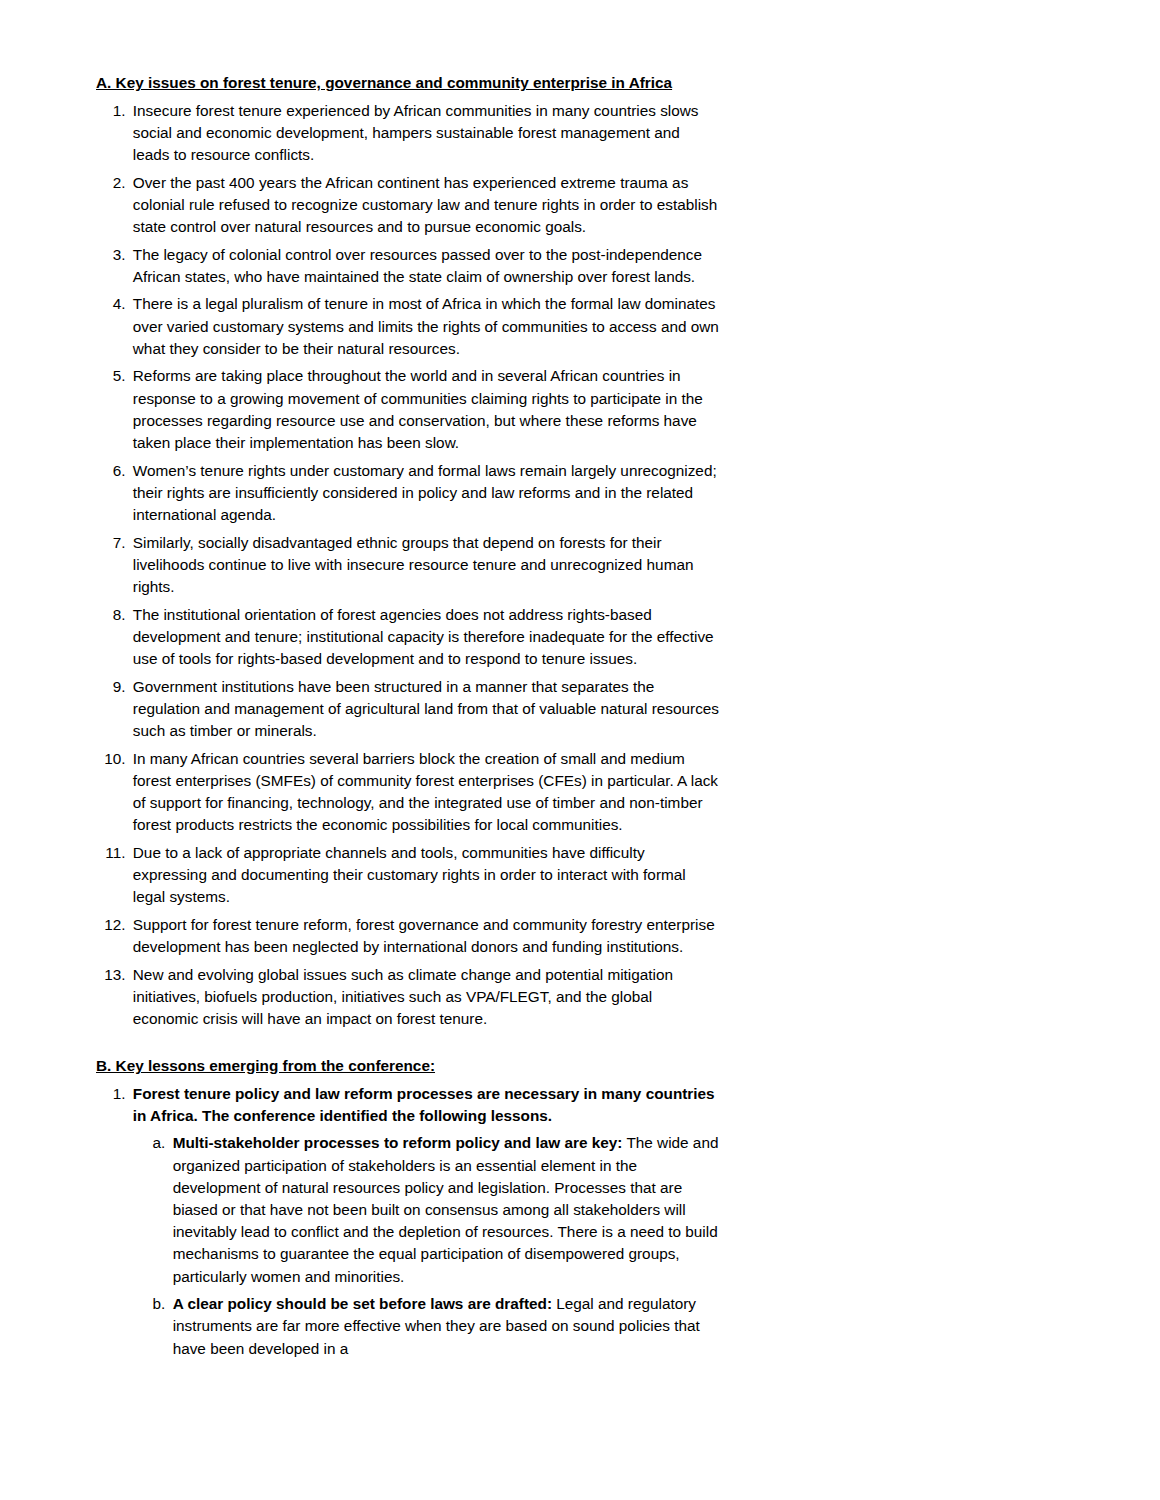A. Key issues on forest tenure, governance and community enterprise in Africa
Insecure forest tenure experienced by African communities in many countries slows social and economic development, hampers sustainable forest management and leads to resource conflicts.
Over the past 400 years the African continent has experienced extreme trauma as colonial rule refused to recognize customary law and tenure rights in order to establish state control over natural resources and to pursue economic goals.
The legacy of colonial control over resources passed over to the post-independence African states, who have maintained the state claim of ownership over forest lands.
There is a legal pluralism of tenure in most of Africa in which the formal law dominates over varied customary systems and limits the rights of communities to access and own what they consider to be their natural resources.
Reforms are taking place throughout the world and in several African countries in response to a growing movement of communities claiming rights to participate in the processes regarding resource use and conservation, but where these reforms have taken place their implementation has been slow.
Women’s tenure rights under customary and formal laws remain largely unrecognized; their rights are insufficiently considered in policy and law reforms and in the related international agenda.
Similarly, socially disadvantaged ethnic groups that depend on forests for their livelihoods continue to live with insecure resource tenure and unrecognized human rights.
The institutional orientation of forest agencies does not address rights-based development and tenure; institutional capacity is therefore inadequate for the effective use of tools for rights-based development and to respond to tenure issues.
Government institutions have been structured in a manner that separates the regulation and management of agricultural land from that of valuable natural resources such as timber or minerals.
In many African countries several barriers block the creation of small and medium forest enterprises (SMFEs) of community forest enterprises (CFEs) in particular. A lack of support for financing, technology, and the integrated use of timber and non-timber forest products restricts the economic possibilities for local communities.
Due to a lack of appropriate channels and tools, communities have difficulty expressing and documenting their customary rights in order to interact with formal legal systems.
Support for forest tenure reform, forest governance and community forestry enterprise development has been neglected by international donors and funding institutions.
New and evolving global issues such as climate change and potential mitigation initiatives, biofuels production, initiatives such as VPA/FLEGT, and the global economic crisis will have an impact on forest tenure.
B. Key lessons emerging from the conference:
Forest tenure policy and law reform processes are necessary in many countries in Africa. The conference identified the following lessons.
Multi-stakeholder processes to reform policy and law are key: The wide and organized participation of stakeholders is an essential element in the development of natural resources policy and legislation. Processes that are biased or that have not been built on consensus among all stakeholders will inevitably lead to conflict and the depletion of resources. There is a need to build mechanisms to guarantee the equal participation of disempowered groups, particularly women and minorities.
A clear policy should be set before laws are drafted: Legal and regulatory instruments are far more effective when they are based on sound policies that have been developed in a